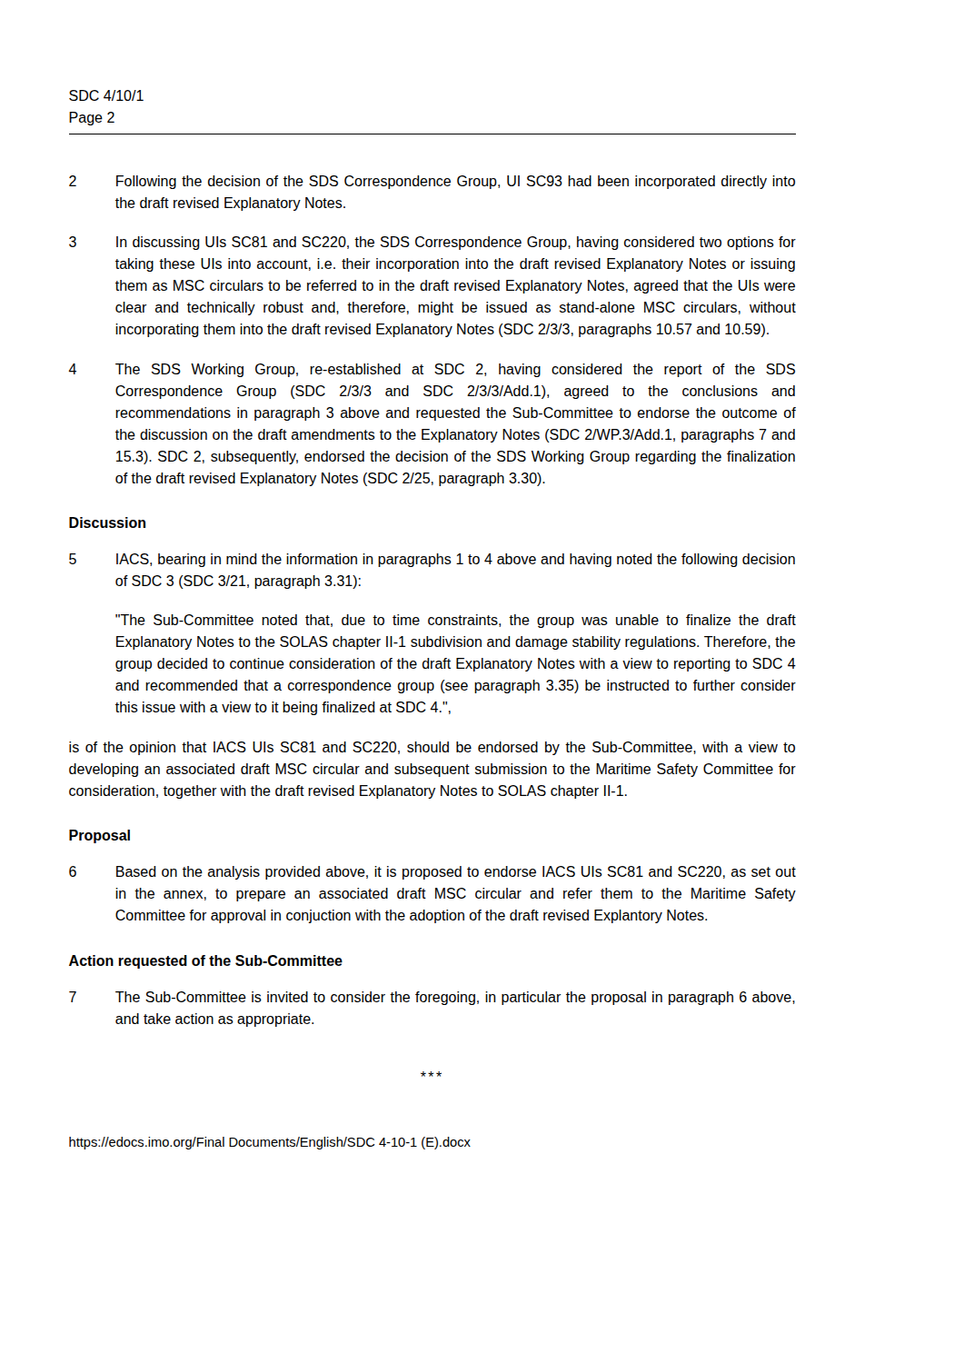SDC 4/10/1
Page 2
2 Following the decision of the SDS Correspondence Group, UI SC93 had been incorporated directly into the draft revised Explanatory Notes.
3 In discussing UIs SC81 and SC220, the SDS Correspondence Group, having considered two options for taking these UIs into account, i.e. their incorporation into the draft revised Explanatory Notes or issuing them as MSC circulars to be referred to in the draft revised Explanatory Notes, agreed that the UIs were clear and technically robust and, therefore, might be issued as stand-alone MSC circulars, without incorporating them into the draft revised Explanatory Notes (SDC 2/3/3, paragraphs 10.57 and 10.59).
4 The SDS Working Group, re-established at SDC 2, having considered the report of the SDS Correspondence Group (SDC 2/3/3 and SDC 2/3/3/Add.1), agreed to the conclusions and recommendations in paragraph 3 above and requested the Sub-Committee to endorse the outcome of the discussion on the draft amendments to the Explanatory Notes (SDC 2/WP.3/Add.1, paragraphs 7 and 15.3). SDC 2, subsequently, endorsed the decision of the SDS Working Group regarding the finalization of the draft revised Explanatory Notes (SDC 2/25, paragraph 3.30).
Discussion
5 IACS, bearing in mind the information in paragraphs 1 to 4 above and having noted the following decision of SDC 3 (SDC 3/21, paragraph 3.31):
"The Sub-Committee noted that, due to time constraints, the group was unable to finalize the draft Explanatory Notes to the SOLAS chapter II-1 subdivision and damage stability regulations. Therefore, the group decided to continue consideration of the draft Explanatory Notes with a view to reporting to SDC 4 and recommended that a correspondence group (see paragraph 3.35) be instructed to further consider this issue with a view to it being finalized at SDC 4.",
is of the opinion that IACS UIs SC81 and SC220, should be endorsed by the Sub-Committee, with a view to developing an associated draft MSC circular and subsequent submission to the Maritime Safety Committee for consideration, together with the draft revised Explanatory Notes to SOLAS chapter II-1.
Proposal
6 Based on the analysis provided above, it is proposed to endorse IACS UIs SC81 and SC220, as set out in the annex, to prepare an associated draft MSC circular and refer them to the Maritime Safety Committee for approval in conjuction with the adoption of the draft revised Explantory Notes.
Action requested of the Sub-Committee
7 The Sub-Committee is invited to consider the foregoing, in particular the proposal in paragraph 6 above, and take action as appropriate.
***
https://edocs.imo.org/Final Documents/English/SDC 4-10-1 (E).docx